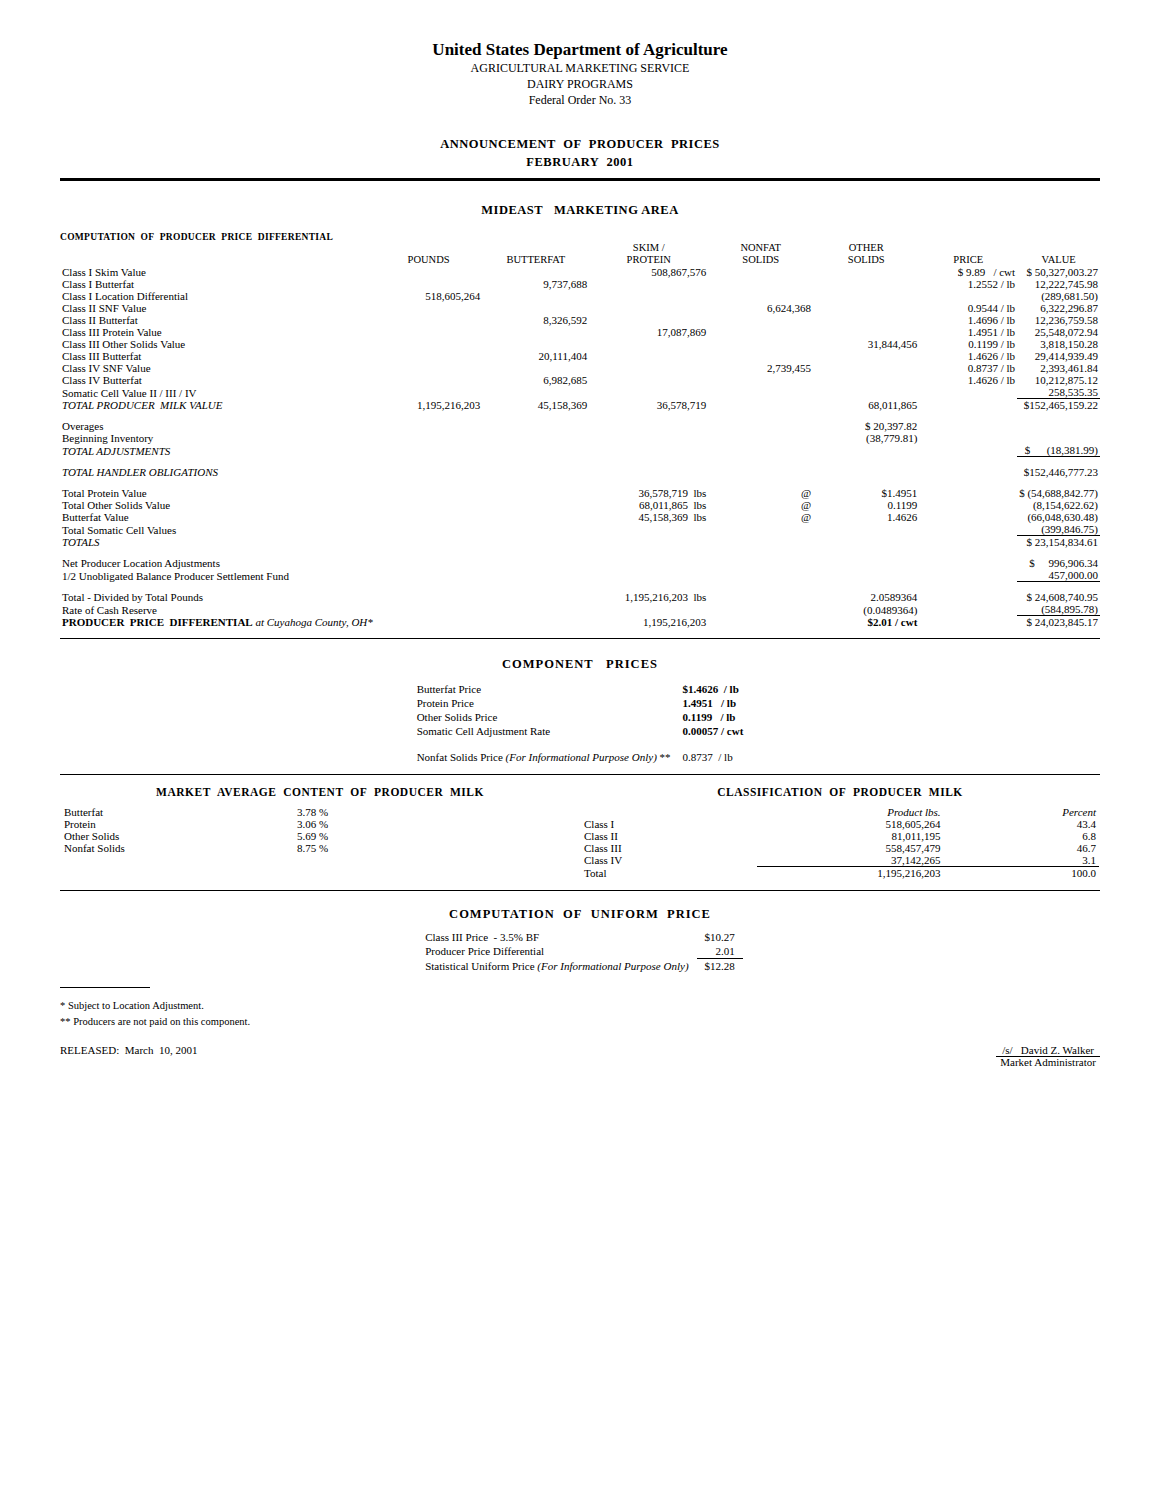United States Department of Agriculture
AGRICULTURAL MARKETING SERVICE
DAIRY PROGRAMS
Federal Order No. 33
ANNOUNCEMENT OF PRODUCER PRICES
FEBRUARY 2001
MIDEAST MARKETING AREA
COMPUTATION OF PRODUCER PRICE DIFFERENTIAL
| | POUNDS | BUTTERFAT | SKIM / PROTEIN | NONFAT SOLIDS | OTHER SOLIDS | PRICE | VALUE |
| Class I Skim Value | | | 508,867,576 | | | $ 9.89 / cwt | $ 50,327,003.27 |
| Class I Butterfat | | 9,737,688 | | | | 1.2552 / lb | 12,222,745.98 |
| Class I Location Differential | 518,605,264 | | | | | | (289,681.50) |
| Class II SNF Value | | | | 6,624,368 | | 0.9544 / lb | 6,322,296.87 |
| Class II Butterfat | | 8,326,592 | | | | 1.4696 / lb | 12,236,759.58 |
| Class III Protein Value | | | 17,087,869 | | | 1.4951 / lb | 25,548,072.94 |
| Class III Other Solids Value | | | | | 31,844,456 | 0.1199 / lb | 3,818,150.28 |
| Class III Butterfat | | 20,111,404 | | | | 1.4626 / lb | 29,414,939.49 |
| Class IV SNF Value | | | | 2,739,455 | | 0.8737 / lb | 2,393,461.84 |
| Class IV Butterfat | | 6,982,685 | | | | 1.4626 / lb | 10,212,875.12 |
| Somatic Cell Value II / III / IV | | | | | | | 258,535.35 |
| TOTAL PRODUCER MILK VALUE | 1,195,216,203 | 45,158,369 | 36,578,719 | | 68,011,865 | | $152,465,159.22 |
| Overages | | | | | $ 20,397.82 | | |
| Beginning Inventory | | | | | (38,779.81) | | |
| TOTAL ADJUSTMENTS | | | | | | | $ (18,381.99) |
| TOTAL HANDLER OBLIGATIONS | | | | | | | $152,446,777.23 |
| Total Protein Value | | | 36,578,719 lbs | @ | $1.4951 | | $ (54,688,842.77) |
| Total Other Solids Value | | | 68,011,865 lbs | @ | 0.1199 | | (8,154,622.62) |
| Butterfat Value | | | 45,158,369 lbs | @ | 1.4626 | | (66,048,630.48) |
| Total Somatic Cell Values | | | | | | | (399,846.75) |
| TOTALS | | | | | | | $ 23,154,834.61 |
| Net Producer Location Adjustments | | | | | | | $ 996,906.34 |
| 1/2 Unobligated Balance Producer Settlement Fund | | | | | | | 457,000.00 |
| Total - Divided by Total Pounds | | | 1,195,216,203 lbs | | 2.0589364 | | $ 24,608,740.95 |
| Rate of Cash Reserve | | | | | (0.0489364) | | (584,895.78) |
| PRODUCER PRICE DIFFERENTIAL at Cuyahoga County, OH* | | | 1,195,216,203 | | $2.01 / cwt | | $ 24,023,845.17 |
COMPONENT PRICES
| Butterfat Price | $1.4626 / lb |
| Protein Price | 1.4951 / lb |
| Other Solids Price | 0.1199 / lb |
| Somatic Cell Adjustment Rate | 0.00057 / cwt |
| Nonfat Solids Price (For Informational Purpose Only) ** | 0.8737 / lb |
| MARKET AVERAGE CONTENT OF PRODUCER MILK / Butterfat / 3.78 % / / Protein / 3.06 % / / Other Solids / 5.69 % / / Nonfat Solids / 8.75 % / | CLASSIFICATION OF PRODUCER MILK / / Product lbs. / Percent / / Class I / 518,605,264 / 43.4 / / Class II / 81,011,195 / 6.8 / / Class III / 558,457,479 / 46.7 / / Class IV / 37,142,265 / 3.1 / / Total / 1,195,216,203 / 100.0 / |
COMPUTATION OF UNIFORM PRICE
| Class III Price - 3.5% BF | $10.27 |
| Producer Price Differential | 2.01 |
| Statistical Uniform Price (For Informational Purpose Only) | $12.28 |
* Subject to Location Adjustment.
** Producers are not paid on this component.
/s/ David Z. Walker
Market Administrator
RELEASED: March 10, 2001